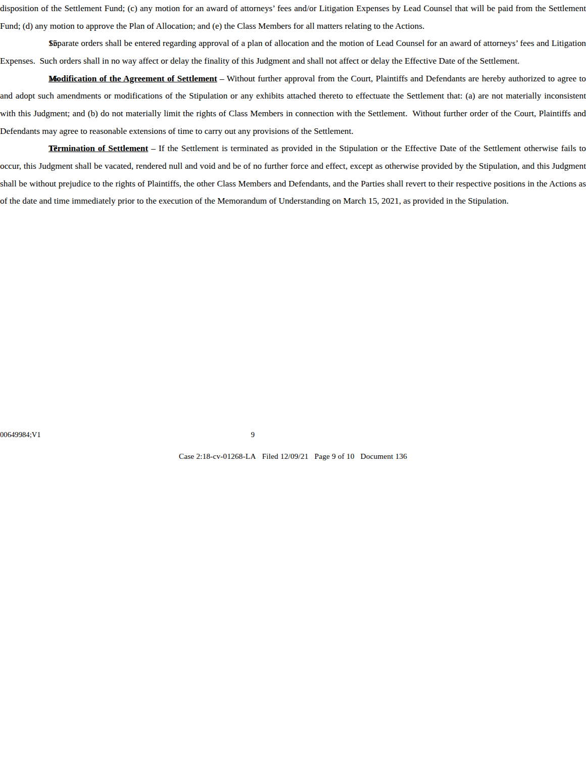disposition of the Settlement Fund; (c) any motion for an award of attorneys’ fees and/or Litigation Expenses by Lead Counsel that will be paid from the Settlement Fund; (d) any motion to approve the Plan of Allocation; and (e) the Class Members for all matters relating to the Actions.
15. Separate orders shall be entered regarding approval of a plan of allocation and the motion of Lead Counsel for an award of attorneys’ fees and Litigation Expenses. Such orders shall in no way affect or delay the finality of this Judgment and shall not affect or delay the Effective Date of the Settlement.
16. Modification of the Agreement of Settlement – Without further approval from the Court, Plaintiffs and Defendants are hereby authorized to agree to and adopt such amendments or modifications of the Stipulation or any exhibits attached thereto to effectuate the Settlement that: (a) are not materially inconsistent with this Judgment; and (b) do not materially limit the rights of Class Members in connection with the Settlement. Without further order of the Court, Plaintiffs and Defendants may agree to reasonable extensions of time to carry out any provisions of the Settlement.
17. Termination of Settlement – If the Settlement is terminated as provided in the Stipulation or the Effective Date of the Settlement otherwise fails to occur, this Judgment shall be vacated, rendered null and void and be of no further force and effect, except as otherwise provided by the Stipulation, and this Judgment shall be without prejudice to the rights of Plaintiffs, the other Class Members and Defendants, and the Parties shall revert to their respective positions in the Actions as of the date and time immediately prior to the execution of the Memorandum of Understanding on March 15, 2021, as provided in the Stipulation.
00649984;V1 9
Case 2:18-cv-01268-LA Filed 12/09/21 Page 9 of 10 Document 136